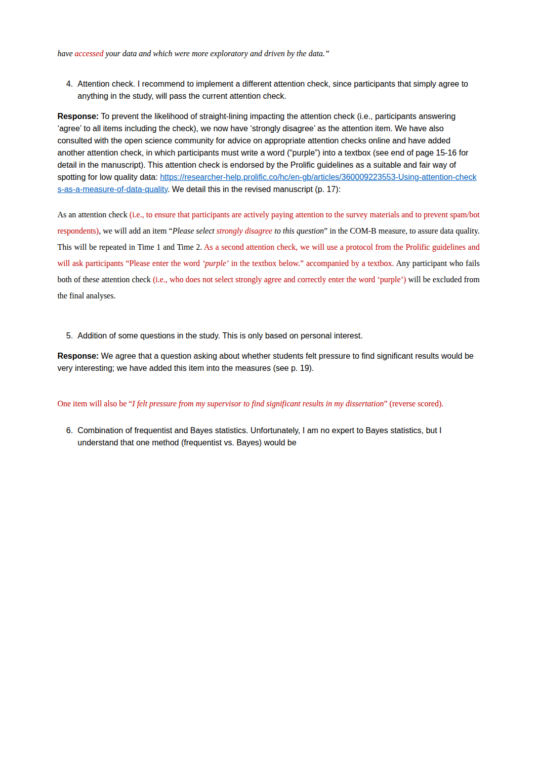have accessed your data and which were more exploratory and driven by the data.”
Attention check. I recommend to implement a different attention check, since participants that simply agree to anything in the study, will pass the current attention check.
Response: To prevent the likelihood of straight-lining impacting the attention check (i.e., participants answering ‘agree’ to all items including the check), we now have ‘strongly disagree’ as the attention item. We have also consulted with the open science community for advice on appropriate attention checks online and have added another attention check, in which participants must write a word (“purple”) into a textbox (see end of page 15-16 for detail in the manuscript). This attention check is endorsed by the Prolific guidelines as a suitable and fair way of spotting for low quality data: https://researcher-help.prolific.co/hc/en-gb/articles/360009223553-Using-attention-checks-as-a-measure-of-data-quality. We detail this in the revised manuscript (p. 17):
As an attention check (i.e., to ensure that participants are actively paying attention to the survey materials and to prevent spam/bot respondents), we will add an item “Please select strongly disagree to this question” in the COM-B measure, to assure data quality. This will be repeated in Time 1 and Time 2. As a second attention check, we will use a protocol from the Prolific guidelines and will ask participants “Please enter the word ‘purple’ in the textbox below.” accompanied by a textbox. Any participant who fails both of these attention check (i.e., who does not select strongly agree and correctly enter the word ‘purple’) will be excluded from the final analyses.
Addition of some questions in the study. This is only based on personal interest.
Response: We agree that a question asking about whether students felt pressure to find significant results would be very interesting; we have added this item into the measures (see p. 19).
One item will also be “I felt pressure from my supervisor to find significant results in my dissertation” (reverse scored).
Combination of frequentist and Bayes statistics. Unfortunately, I am no expert to Bayes statistics, but I understand that one method (frequentist vs. Bayes) would be